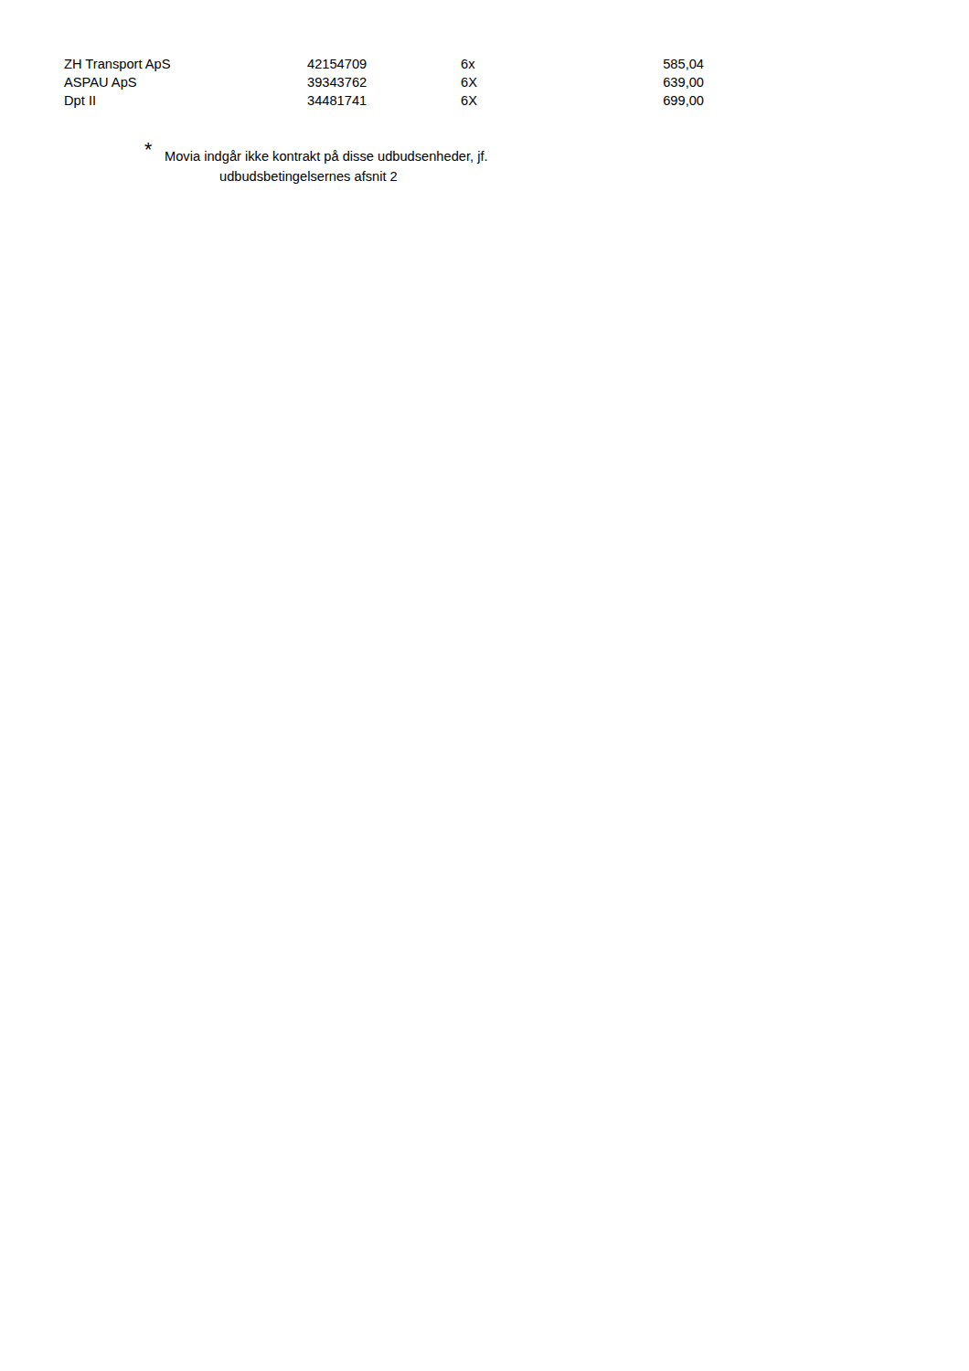| ZH Transport ApS | 42154709 | 6x | 585,04 |
| ASPAU ApS | 39343762 | 6X | 639,00 |
| Dpt II | 34481741 | 6X | 699,00 |
*
Movia indgår ikke kontrakt på disse udbudsenheder, jf.
udbudsbetingelsernes afsnit 2